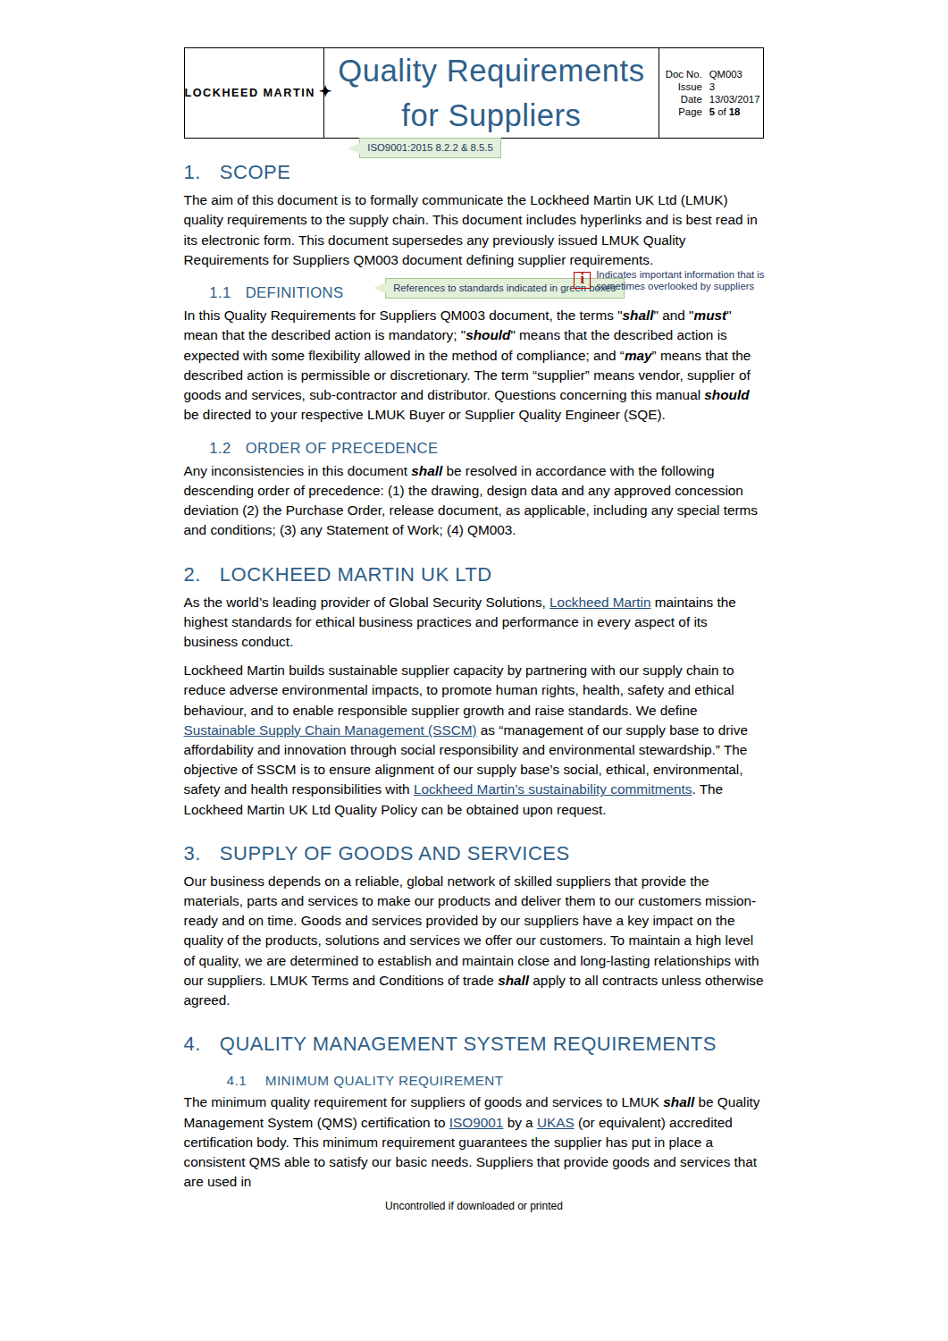| LOCKHEED MARTIN ✦ | Quality Requirements for Suppliers | / Doc No. / QM003 / / Issue / 3 / / Date / 13/03/2017 / / Page / 5 of 18 / |
ISO9001:2015 8.2.2 & 8.5.5
1. SCOPE
The aim of this document is to formally communicate the Lockheed Martin UK Ltd (LMUK) quality requirements to the supply chain. This document includes hyperlinks and is best read in its electronic form. This document supersedes any previously issued LMUK Quality Requirements for Suppliers QM003 document defining supplier requirements.
References to standards indicated in green boxes
i
Indicates important information that is
sometimes overlooked by suppliers
1.1 DEFINITIONS
In this Quality Requirements for Suppliers QM003 document, the terms "shall" and "must" mean that the described action is mandatory; "should" means that the described action is expected with some flexibility allowed in the method of compliance; and “may” means that the described action is permissible or discretionary. The term “supplier” means vendor, supplier of goods and services, sub-contractor and distributor. Questions concerning this manual should be directed to your respective LMUK Buyer or Supplier Quality Engineer (SQE).
1.2 ORDER OF PRECEDENCE
Any inconsistencies in this document shall be resolved in accordance with the following descending order of precedence: (1) the drawing, design data and any approved concession deviation (2) the Purchase Order, release document, as applicable, including any special terms and conditions; (3) any Statement of Work; (4) QM003.
2. LOCKHEED MARTIN UK LTD
As the world’s leading provider of Global Security Solutions, Lockheed Martin maintains the highest standards for ethical business practices and performance in every aspect of its business conduct.
Lockheed Martin builds sustainable supplier capacity by partnering with our supply chain to reduce adverse environmental impacts, to promote human rights, health, safety and ethical behaviour, and to enable responsible supplier growth and raise standards. We define Sustainable Supply Chain Management (SSCM) as “management of our supply base to drive affordability and innovation through social responsibility and environmental stewardship.” The objective of SSCM is to ensure alignment of our supply base’s social, ethical, environmental, safety and health responsibilities with Lockheed Martin’s sustainability commitments. The Lockheed Martin UK Ltd Quality Policy can be obtained upon request.
3. SUPPLY OF GOODS AND SERVICES
Our business depends on a reliable, global network of skilled suppliers that provide the materials, parts and services to make our products and deliver them to our customers mission-ready and on time. Goods and services provided by our suppliers have a key impact on the quality of the products, solutions and services we offer our customers. To maintain a high level of quality, we are determined to establish and maintain close and long-lasting relationships with our suppliers. LMUK Terms and Conditions of trade shall apply to all contracts unless otherwise agreed.
4. QUALITY MANAGEMENT SYSTEM REQUIREMENTS
4.1 MINIMUM QUALITY REQUIREMENT
The minimum quality requirement for suppliers of goods and services to LMUK shall be Quality Management System (QMS) certification to ISO9001 by a UKAS (or equivalent) accredited certification body. This minimum requirement guarantees the supplier has put in place a consistent QMS able to satisfy our basic needs. Suppliers that provide goods and services that are used in
Uncontrolled if downloaded or printed